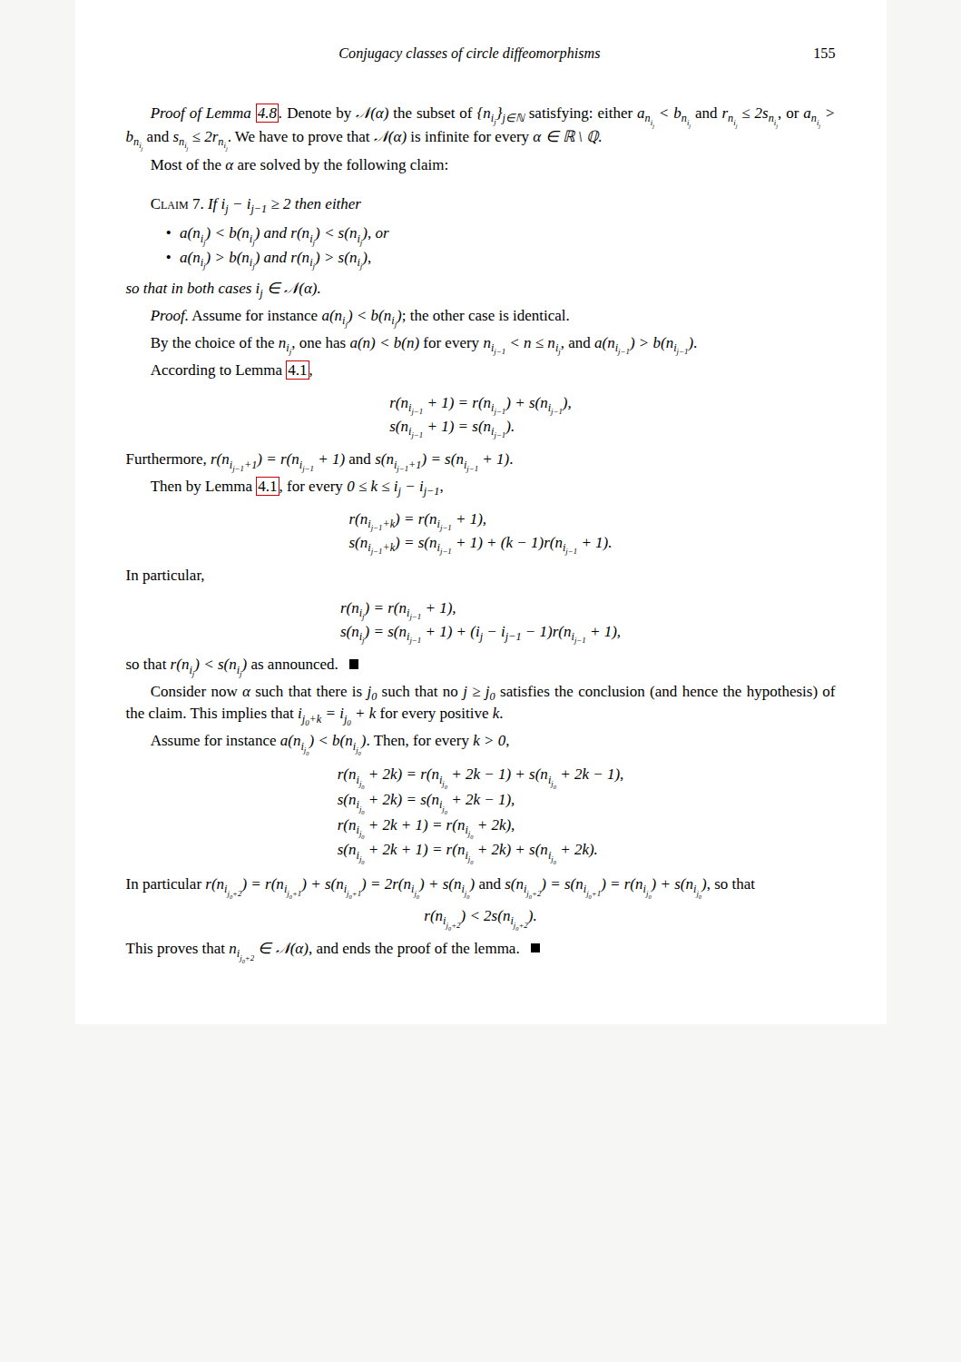Conjugacy classes of circle diffeomorphisms 155
Proof of Lemma 4.8. Denote by 𝒩(α) the subset of {nij}j∈ℕ satisfying: either anij < bnij and rnij ≤ 2snij, or anij > bnij and snij ≤ 2rnij. We have to prove that 𝒩(α) is infinite for every α ∈ ℝ \ ℚ.
Most of the α are solved by the following claim:
Claim 7. If ij − ij−1 ≥ 2 then either
a(nij) < b(nij) and r(nij) < s(nij), or
a(nij) > b(nij) and r(nij) > s(nij),
so that in both cases ij ∈ 𝒩(α).
Proof. Assume for instance a(nij) < b(nij); the other case is identical.
By the choice of the nij, one has a(n) < b(n) for every nij−1 < n ≤ nij, and a(nij−1) > b(nij−1).
According to Lemma 4.1,
r(nij−1 + 1) = r(nij−1) + s(nij−1), s(nij−1 + 1) = s(nij−1).
Furthermore, r(nij−1+1) = r(nij−1 + 1) and s(nij−1+1) = s(nij−1 + 1).
Then by Lemma 4.1, for every 0 ≤ k ≤ ij − ij−1,
r(nij−1+k) = r(nij−1 + 1), s(nij−1+k) = s(nij−1 + 1) + (k − 1)r(nij−1 + 1).
In particular,
r(nij) = r(nij−1 + 1), s(nij) = s(nij−1 + 1) + (ij − ij−1 − 1)r(nij−1 + 1),
so that r(nij) < s(nij) as announced.
Consider now α such that there is j0 such that no j ≥ j0 satisfies the conclusion (and hence the hypothesis) of the claim. This implies that ij0+k = ij0 + k for every positive k.
Assume for instance a(nij0) < b(nij0). Then, for every k > 0,
r(nij0 + 2k) = r(nij0 + 2k − 1) + s(nij0 + 2k − 1), s(nij0 + 2k) = s(nij0 + 2k − 1), r(nij0 + 2k + 1) = r(nij0 + 2k), s(nij0 + 2k + 1) = r(nij0 + 2k) + s(nij0 + 2k).
In particular r(nij0+2) = r(nij0+1) + s(nij0+1) = 2r(nij0) + s(nij0) and s(nij0+2) = s(nij0+1) = r(nij0) + s(nij0), so that
r(nij0+2) < 2s(nij0+2).
This proves that nij0+2 ∈ 𝒩(α), and ends the proof of the lemma.